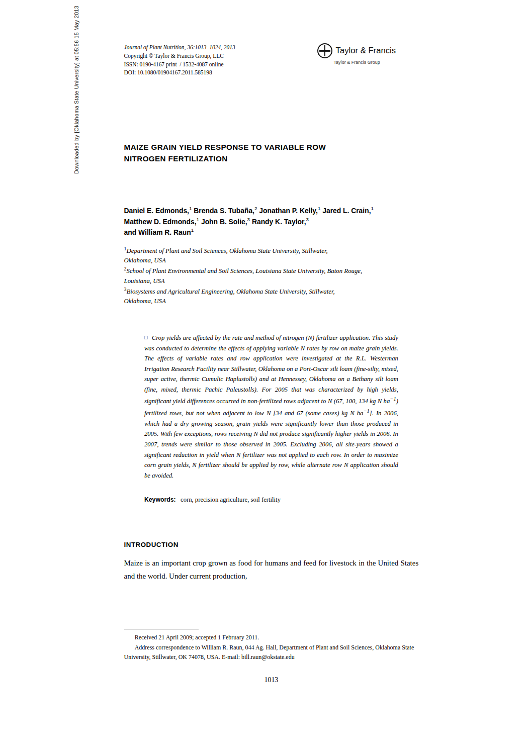Downloaded by [Oklahoma State University] at 05:56 15 May 2013
Journal of Plant Nutrition, 36:1013–1024, 2013
Copyright © Taylor & Francis Group, LLC
ISSN: 0190-4167 print / 1532-4087 online
DOI: 10.1080/01904167.2011.585198
Taylor & Francis
Taylor & Francis Group
Maize Grain Yield Response to Variable Row
Nitrogen Fertilization
Daniel E. Edmonds,1 Brenda S. Tubaña,2 Jonathan P. Kelly,1 Jared L. Crain,1
Matthew D. Edmonds,1 John B. Solie,3 Randy K. Taylor,3
and William R. Raun1
1Department of Plant and Soil Sciences, Oklahoma State University, Stillwater,
Oklahoma, USA
2School of Plant Environmental and Soil Sciences, Louisiana State University, Baton Rouge,
Louisiana, USA
3Biosystems and Agricultural Engineering, Oklahoma State University, Stillwater,
Oklahoma, USA
□Crop yields are affected by the rate and method of nitrogen (N) fertilizer application. This study was conducted to determine the effects of applying variable N rates by row on maize grain yields. The effects of variable rates and row application were investigated at the R.L. Westerman Irrigation Research Facility near Stillwater, Oklahoma on a Port-Oscar silt loam (fine-silty, mixed, super active, thermic Cumulic Haplustolls) and at Hennessey, Oklahoma on a Bethany silt loam (fine, mixed, thermic Pachic Paleustolls). For 2005 that was characterized by high yields, significant yield differences occurred in non-fertilized rows adjacent to N (67, 100, 134 kg N ha−1) fertilized rows, but not when adjacent to low N [34 and 67 (some cases) kg N ha−1]. In 2006, which had a dry growing season, grain yields were significantly lower than those produced in 2005. With few exceptions, rows receiving N did not produce significantly higher yields in 2006. In 2007, trends were similar to those observed in 2005. Excluding 2006, all site-years showed a significant reduction in yield when N fertilizer was not applied to each row. In order to maximize corn grain yields, N fertilizer should be applied by row, while alternate row N application should be avoided.
Keywords: corn, precision agriculture, soil fertility
INTRODUCTION
Maize is an important crop grown as food for humans and feed for livestock in the United States and the world. Under current production,
Received 21 April 2009; accepted 1 February 2011.
Address correspondence to William R. Raun, 044 Ag. Hall, Department of Plant and Soil Sciences, Oklahoma State University, Stillwater, OK 74078, USA. E-mail: bill.raun@okstate.edu
1013